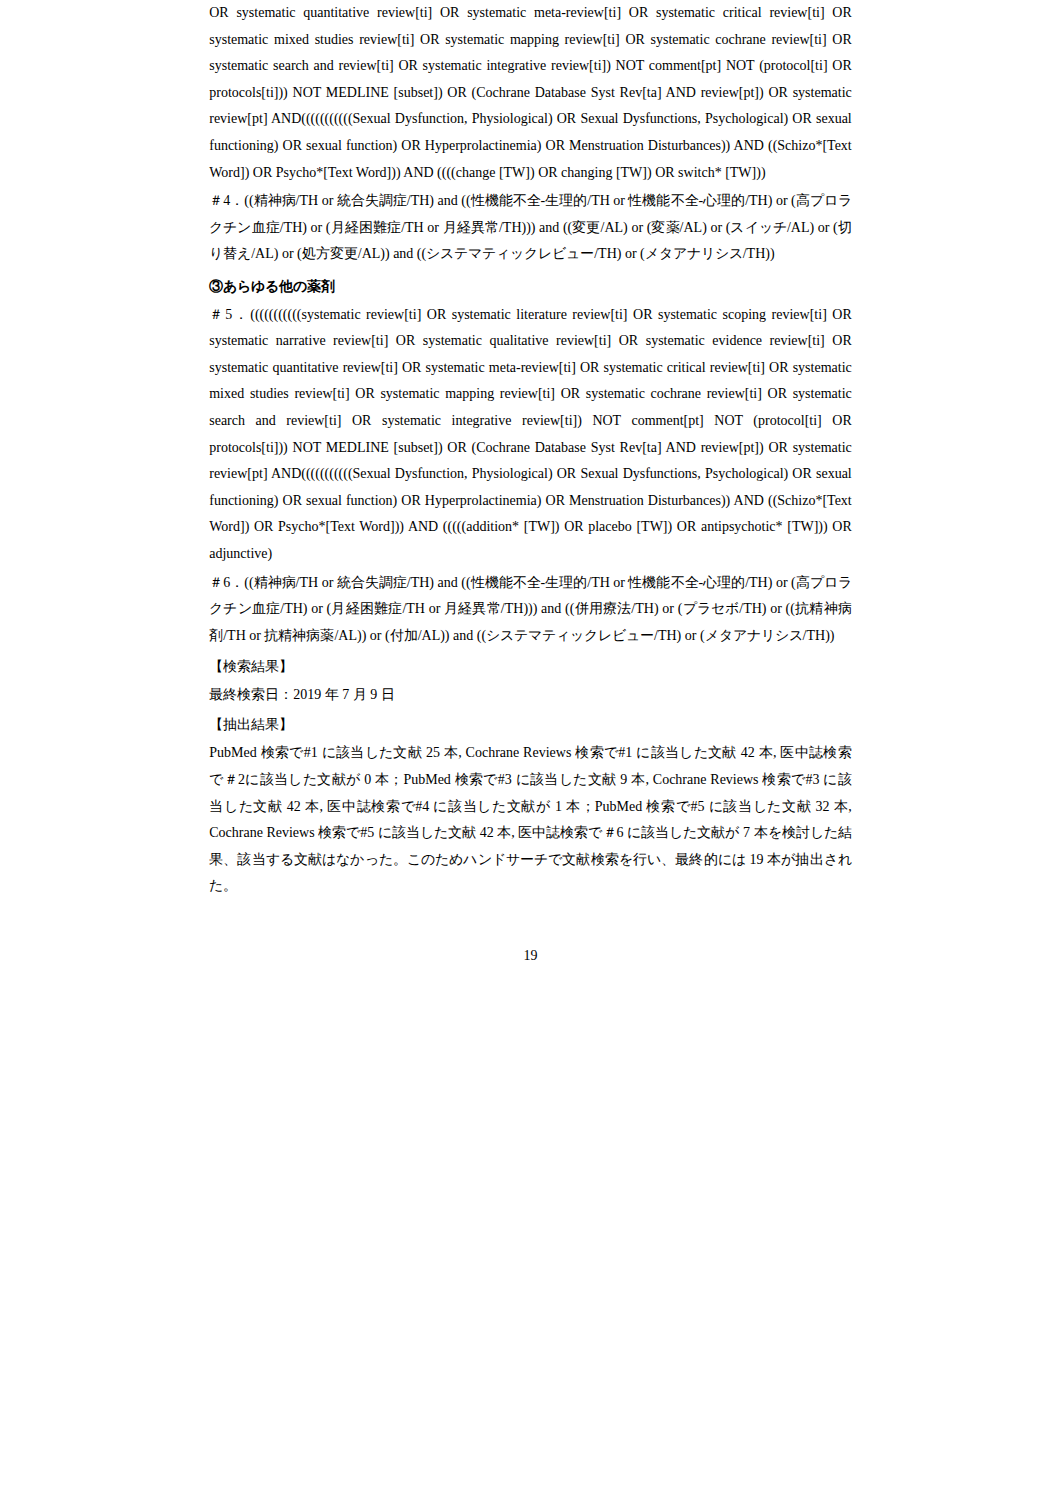OR systematic quantitative review[ti] OR systematic meta-review[ti] OR systematic critical review[ti] OR systematic mixed studies review[ti] OR systematic mapping review[ti] OR systematic cochrane review[ti] OR systematic search and review[ti] OR systematic integrative review[ti]) NOT comment[pt] NOT (protocol[ti] OR protocols[ti])) NOT MEDLINE [subset]) OR (Cochrane Database Syst Rev[ta] AND review[pt]) OR systematic review[pt] AND(((((((((((Sexual Dysfunction, Physiological) OR Sexual Dysfunctions, Psychological) OR sexual functioning) OR sexual function) OR Hyperprolactinemia) OR Menstruation Disturbances)) AND ((Schizo*[Text Word]) OR Psycho*[Text Word])) AND ((((change [TW]) OR changing [TW]) OR switch* [TW]))
＃4．((精神病/TH or 統合失調症/TH) and ((性機能不全-生理的/TH or 性機能不全-心理的/TH) or (高プロラクチン血症/TH) or (月経困難症/TH or 月経異常/TH))) and ((変更/AL) or (変薬/AL) or (スイッチ/AL) or (切り替え/AL) or (処方変更/AL)) and ((システマティックレビュー/TH) or (メタアナリシス/TH))
③あらゆる他の薬剤
＃5．(((((((((((systematic review[ti] OR systematic literature review[ti] OR systematic scoping review[ti] OR systematic narrative review[ti] OR systematic qualitative review[ti] OR systematic evidence review[ti] OR systematic quantitative review[ti] OR systematic meta-review[ti] OR systematic critical review[ti] OR systematic mixed studies review[ti] OR systematic mapping review[ti] OR systematic cochrane review[ti] OR systematic search and review[ti] OR systematic integrative review[ti]) NOT comment[pt] NOT (protocol[ti] OR protocols[ti])) NOT MEDLINE [subset]) OR (Cochrane Database Syst Rev[ta] AND review[pt]) OR systematic review[pt] AND(((((((((((Sexual Dysfunction, Physiological) OR Sexual Dysfunctions, Psychological) OR sexual functioning) OR sexual function) OR Hyperprolactinemia) OR Menstruation Disturbances)) AND ((Schizo*[Text Word]) OR Psycho*[Text Word])) AND (((((addition* [TW]) OR placebo [TW]) OR antipsychotic* [TW])) OR adjunctive)
＃6．((精神病/TH or 統合失調症/TH) and ((性機能不全-生理的/TH or 性機能不全-心理的/TH) or (高プロラクチン血症/TH) or (月経困難症/TH or 月経異常/TH))) and ((併用療法/TH) or (プラセボ/TH) or ((抗精神病剤/TH or 抗精神病薬/AL)) or (付加/AL)) and ((システマティックレビュー/TH) or (メタアナリシス/TH))
【検索結果】
最終検索日：2019 年 7 月 9 日
【抽出結果】
PubMed 検索で#1 に該当した文献 25 本, Cochrane Reviews 検索で#1 に該当した文献 42 本, 医中誌検索で＃2に該当した文献が 0 本；PubMed 検索で#3 に該当した文献 9 本, Cochrane Reviews 検索で#3 に該当した文献 42 本, 医中誌検索で#4 に該当した文献が 1 本；PubMed 検索で#5 に該当した文献 32 本, Cochrane Reviews 検索で#5 に該当した文献 42 本, 医中誌検索で＃6 に該当した文献が 7 本を検討した結果、該当する文献はなかった。このためハンドサーチで文献検索を行い、最終的には 19 本が抽出された。
19